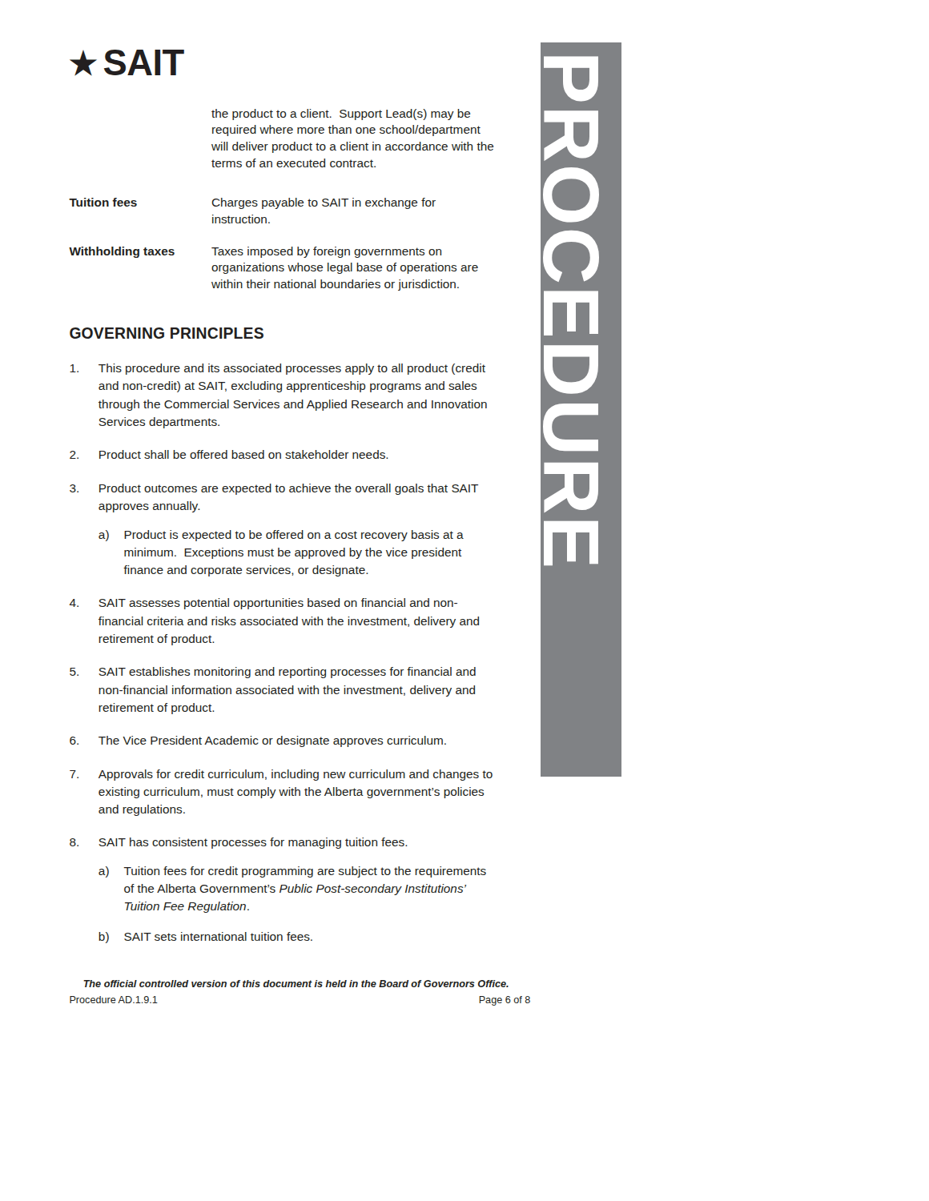PROCEDURE
★SAIT
the product to a client. Support Lead(s) may be required where more than one school/department will deliver product to a client in accordance with the terms of an executed contract.
Tuition fees
Charges payable to SAIT in exchange for instruction.
Withholding taxes
Taxes imposed by foreign governments on organizations whose legal base of operations are within their national boundaries or jurisdiction.
GOVERNING PRINCIPLES
This procedure and its associated processes apply to all product (credit and non-credit) at SAIT, excluding apprenticeship programs and sales through the Commercial Services and Applied Research and Innovation Services departments.
Product shall be offered based on stakeholder needs.
Product outcomes are expected to achieve the overall goals that SAIT approves annually.
Product is expected to be offered on a cost recovery basis at a minimum. Exceptions must be approved by the vice president finance and corporate services, or designate.
SAIT assesses potential opportunities based on financial and non-financial criteria and risks associated with the investment, delivery and retirement of product.
SAIT establishes monitoring and reporting processes for financial and non-financial information associated with the investment, delivery and retirement of product.
The Vice President Academic or designate approves curriculum.
Approvals for credit curriculum, including new curriculum and changes to existing curriculum, must comply with the Alberta government’s policies and regulations.
SAIT has consistent processes for managing tuition fees.
Tuition fees for credit programming are subject to the requirements of the Alberta Government’s Public Post-secondary Institutions’ Tuition Fee Regulation.
SAIT sets international tuition fees.
The official controlled version of this document is held in the Board of Governors Office.
Procedure AD.1.9.1 Page 6 of 8